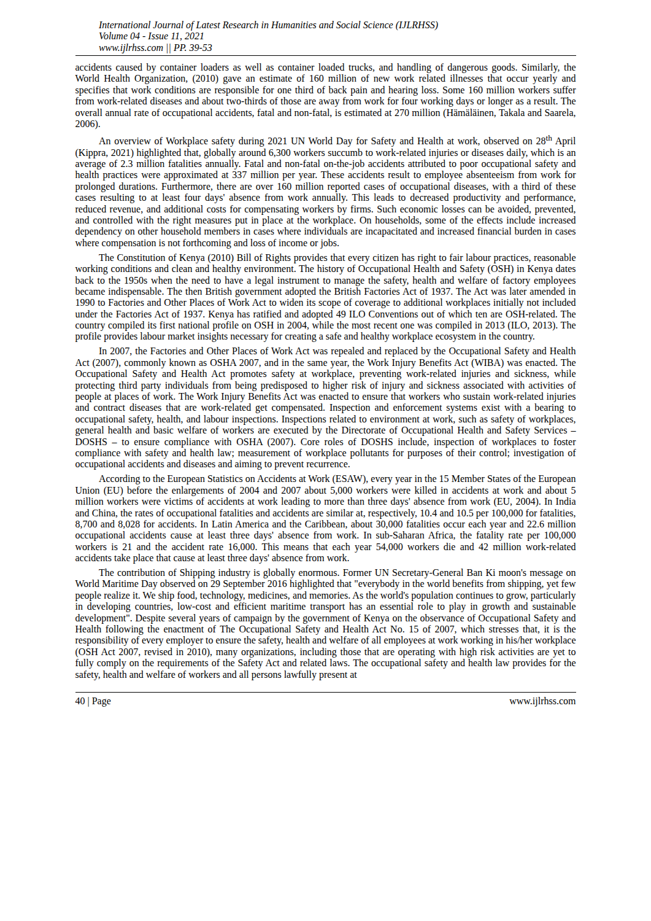International Journal of Latest Research in Humanities and Social Science (IJLRHSS)
Volume 04 - Issue 11, 2021
www.ijlrhss.com || PP. 39-53
accidents caused by container loaders as well as container loaded trucks, and handling of dangerous goods. Similarly, the World Health Organization, (2010) gave an estimate of 160 million of new work related illnesses that occur yearly and specifies that work conditions are responsible for one third of back pain and hearing loss. Some 160 million workers suffer from work-related diseases and about two-thirds of those are away from work for four working days or longer as a result. The overall annual rate of occupational accidents, fatal and non-fatal, is estimated at 270 million (Hämäläinen, Takala and Saarela, 2006).
An overview of Workplace safety during 2021 UN World Day for Safety and Health at work, observed on 28th April (Kippra, 2021) highlighted that, globally around 6,300 workers succumb to work-related injuries or diseases daily, which is an average of 2.3 million fatalities annually. Fatal and non-fatal on-the-job accidents attributed to poor occupational safety and health practices were approximated at 337 million per year. These accidents result to employee absenteeism from work for prolonged durations. Furthermore, there are over 160 million reported cases of occupational diseases, with a third of these cases resulting to at least four days' absence from work annually. This leads to decreased productivity and performance, reduced revenue, and additional costs for compensating workers by firms. Such economic losses can be avoided, prevented, and controlled with the right measures put in place at the workplace. On households, some of the effects include increased dependency on other household members in cases where individuals are incapacitated and increased financial burden in cases where compensation is not forthcoming and loss of income or jobs.
The Constitution of Kenya (2010) Bill of Rights provides that every citizen has right to fair labour practices, reasonable working conditions and clean and healthy environment. The history of Occupational Health and Safety (OSH) in Kenya dates back to the 1950s when the need to have a legal instrument to manage the safety, health and welfare of factory employees became indispensable. The then British government adopted the British Factories Act of 1937. The Act was later amended in 1990 to Factories and Other Places of Work Act to widen its scope of coverage to additional workplaces initially not included under the Factories Act of 1937. Kenya has ratified and adopted 49 ILO Conventions out of which ten are OSH-related. The country compiled its first national profile on OSH in 2004, while the most recent one was compiled in 2013 (ILO, 2013). The profile provides labour market insights necessary for creating a safe and healthy workplace ecosystem in the country.
In 2007, the Factories and Other Places of Work Act was repealed and replaced by the Occupational Safety and Health Act (2007), commonly known as OSHA 2007, and in the same year, the Work Injury Benefits Act (WIBA) was enacted. The Occupational Safety and Health Act promotes safety at workplace, preventing work-related injuries and sickness, while protecting third party individuals from being predisposed to higher risk of injury and sickness associated with activities of people at places of work. The Work Injury Benefits Act was enacted to ensure that workers who sustain work-related injuries and contract diseases that are work-related get compensated. Inspection and enforcement systems exist with a bearing to occupational safety, health, and labour inspections. Inspections related to environment at work, such as safety of workplaces, general health and basic welfare of workers are executed by the Directorate of Occupational Health and Safety Services – DOSHS – to ensure compliance with OSHA (2007). Core roles of DOSHS include, inspection of workplaces to foster compliance with safety and health law; measurement of workplace pollutants for purposes of their control; investigation of occupational accidents and diseases and aiming to prevent recurrence.
According to the European Statistics on Accidents at Work (ESAW), every year in the 15 Member States of the European Union (EU) before the enlargements of 2004 and 2007 about 5,000 workers were killed in accidents at work and about 5 million workers were victims of accidents at work leading to more than three days' absence from work (EU, 2004). In India and China, the rates of occupational fatalities and accidents are similar at, respectively, 10.4 and 10.5 per 100,000 for fatalities, 8,700 and 8,028 for accidents. In Latin America and the Caribbean, about 30,000 fatalities occur each year and 22.6 million occupational accidents cause at least three days' absence from work. In sub-Saharan Africa, the fatality rate per 100,000 workers is 21 and the accident rate 16,000. This means that each year 54,000 workers die and 42 million work-related accidents take place that cause at least three days' absence from work.
The contribution of Shipping industry is globally enormous. Former UN Secretary-General Ban Ki moon's message on World Maritime Day observed on 29 September 2016 highlighted that "everybody in the world benefits from shipping, yet few people realize it. We ship food, technology, medicines, and memories. As the world's population continues to grow, particularly in developing countries, low-cost and efficient maritime transport has an essential role to play in growth and sustainable development". Despite several years of campaign by the government of Kenya on the observance of Occupational Safety and Health following the enactment of The Occupational Safety and Health Act No. 15 of 2007, which stresses that, it is the responsibility of every employer to ensure the safety, health and welfare of all employees at work working in his/her workplace (OSH Act 2007, revised in 2010), many organizations, including those that are operating with high risk activities are yet to fully comply on the requirements of the Safety Act and related laws. The occupational safety and health law provides for the safety, health and welfare of workers and all persons lawfully present at
40 | Page www.ijlrhss.com